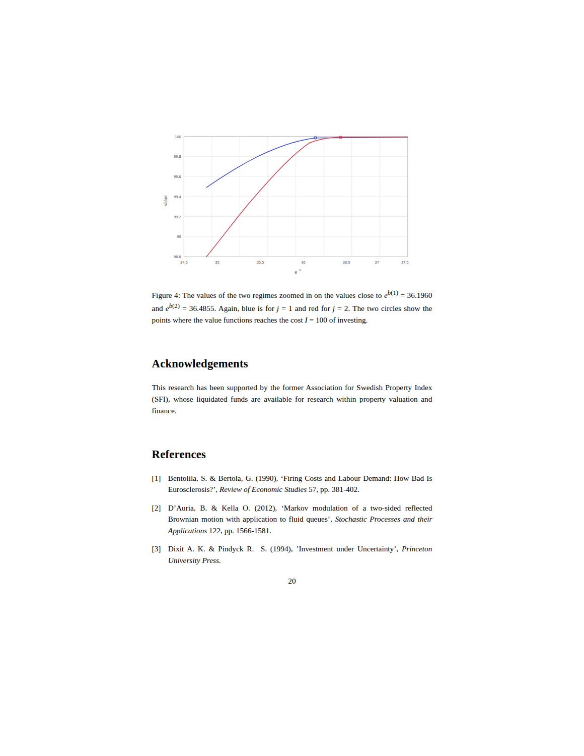100 99.8 99.6 99.4 99.2 99 98.8 34.5 35 35.5 36 36.5 37 37.5 e x Value
Figure 4: The values of the two regimes zoomed in on the values close to eb(1) = 36.1960 and eb(2) = 36.4855. Again, blue is for j = 1 and red for j = 2. The two circles show the points where the value functions reaches the cost I = 100 of investing.
Acknowledgements
This research has been supported by the former Association for Swedish Property Index (SFI), whose liquidated funds are available for research within property valuation and finance.
References
[1]
Bentolila, S. & Bertola, G. (1990), ‘Firing Costs and Labour Demand: How Bad Is Eurosclerosis?’, Review of Economic Studies 57, pp. 381-402.
[2]
D’Auria, B. & Kella O. (2012), ‘Markov modulation of a two-sided reflected Brownian motion with application to fluid queues’, Stochastic Processes and their Applications 122, pp. 1566-1581.
[3]
Dixit A. K. & Pindyck R. S. (1994), ’Investment under Uncertainty’, Princeton University Press.
20